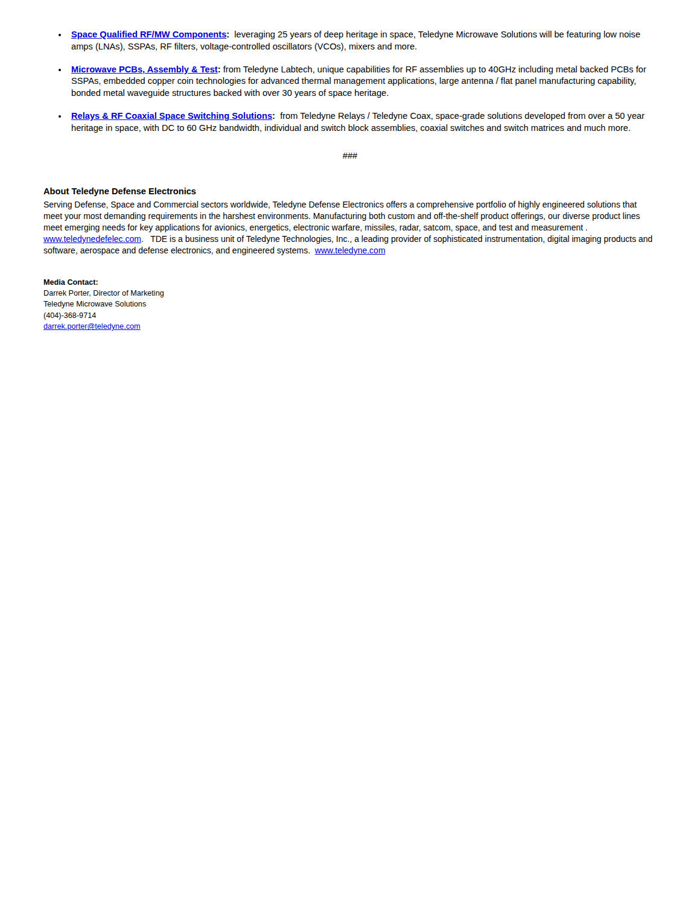Space Qualified RF/MW Components: leveraging 25 years of deep heritage in space, Teledyne Microwave Solutions will be featuring low noise amps (LNAs), SSPAs, RF filters, voltage-controlled oscillators (VCOs), mixers and more.
Microwave PCBs, Assembly & Test: from Teledyne Labtech, unique capabilities for RF assemblies up to 40GHz including metal backed PCBs for SSPAs, embedded copper coin technologies for advanced thermal management applications, large antenna / flat panel manufacturing capability, bonded metal waveguide structures backed with over 30 years of space heritage.
Relays & RF Coaxial Space Switching Solutions: from Teledyne Relays / Teledyne Coax, space-grade solutions developed from over a 50 year heritage in space, with DC to 60 GHz bandwidth, individual and switch block assemblies, coaxial switches and switch matrices and much more.
###
About Teledyne Defense Electronics
Serving Defense, Space and Commercial sectors worldwide, Teledyne Defense Electronics offers a comprehensive portfolio of highly engineered solutions that meet your most demanding requirements in the harshest environments. Manufacturing both custom and off-the-shelf product offerings, our diverse product lines meet emerging needs for key applications for avionics, energetics, electronic warfare, missiles, radar, satcom, space, and test and measurement . www.teledynedefelec.com. TDE is a business unit of Teledyne Technologies, Inc., a leading provider of sophisticated instrumentation, digital imaging products and software, aerospace and defense electronics, and engineered systems. www.teledyne.com
Media Contact:
Darrek Porter, Director of Marketing
Teledyne Microwave Solutions
(404)-368-9714
darrek.porter@teledyne.com